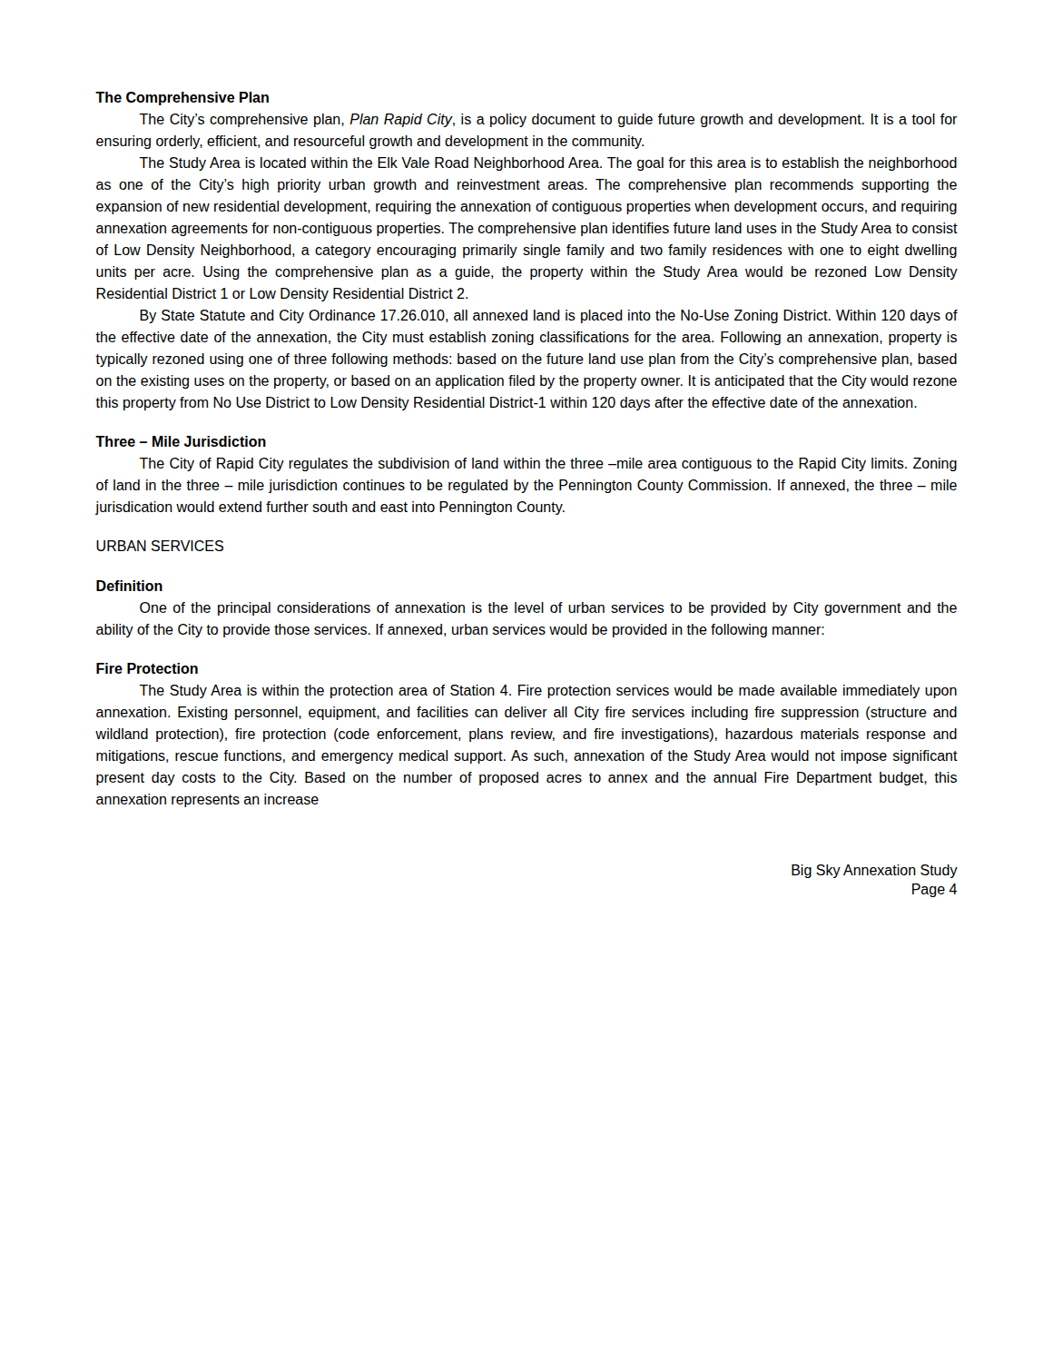The Comprehensive Plan
The City’s comprehensive plan, Plan Rapid City, is a policy document to guide future growth and development. It is a tool for ensuring orderly, efficient, and resourceful growth and development in the community.
The Study Area is located within the Elk Vale Road Neighborhood Area. The goal for this area is to establish the neighborhood as one of the City’s high priority urban growth and reinvestment areas. The comprehensive plan recommends supporting the expansion of new residential development, requiring the annexation of contiguous properties when development occurs, and requiring annexation agreements for non-contiguous properties. The comprehensive plan identifies future land uses in the Study Area to consist of Low Density Neighborhood, a category encouraging primarily single family and two family residences with one to eight dwelling units per acre. Using the comprehensive plan as a guide, the property within the Study Area would be rezoned Low Density Residential District 1 or Low Density Residential District 2.
By State Statute and City Ordinance 17.26.010, all annexed land is placed into the No-Use Zoning District. Within 120 days of the effective date of the annexation, the City must establish zoning classifications for the area. Following an annexation, property is typically rezoned using one of three following methods: based on the future land use plan from the City’s comprehensive plan, based on the existing uses on the property, or based on an application filed by the property owner. It is anticipated that the City would rezone this property from No Use District to Low Density Residential District-1 within 120 days after the effective date of the annexation.
Three – Mile Jurisdiction
The City of Rapid City regulates the subdivision of land within the three –mile area contiguous to the Rapid City limits. Zoning of land in the three – mile jurisdiction continues to be regulated by the Pennington County Commission. If annexed, the three – mile jurisdication would extend further south and east into Pennington County.
URBAN SERVICES
Definition
One of the principal considerations of annexation is the level of urban services to be provided by City government and the ability of the City to provide those services. If annexed, urban services would be provided in the following manner:
Fire Protection
The Study Area is within the protection area of Station 4. Fire protection services would be made available immediately upon annexation. Existing personnel, equipment, and facilities can deliver all City fire services including fire suppression (structure and wildland protection), fire protection (code enforcement, plans review, and fire investigations), hazardous materials response and mitigations, rescue functions, and emergency medical support. As such, annexation of the Study Area would not impose significant present day costs to the City. Based on the number of proposed acres to annex and the annual Fire Department budget, this annexation represents an increase
Big Sky Annexation Study
Page 4